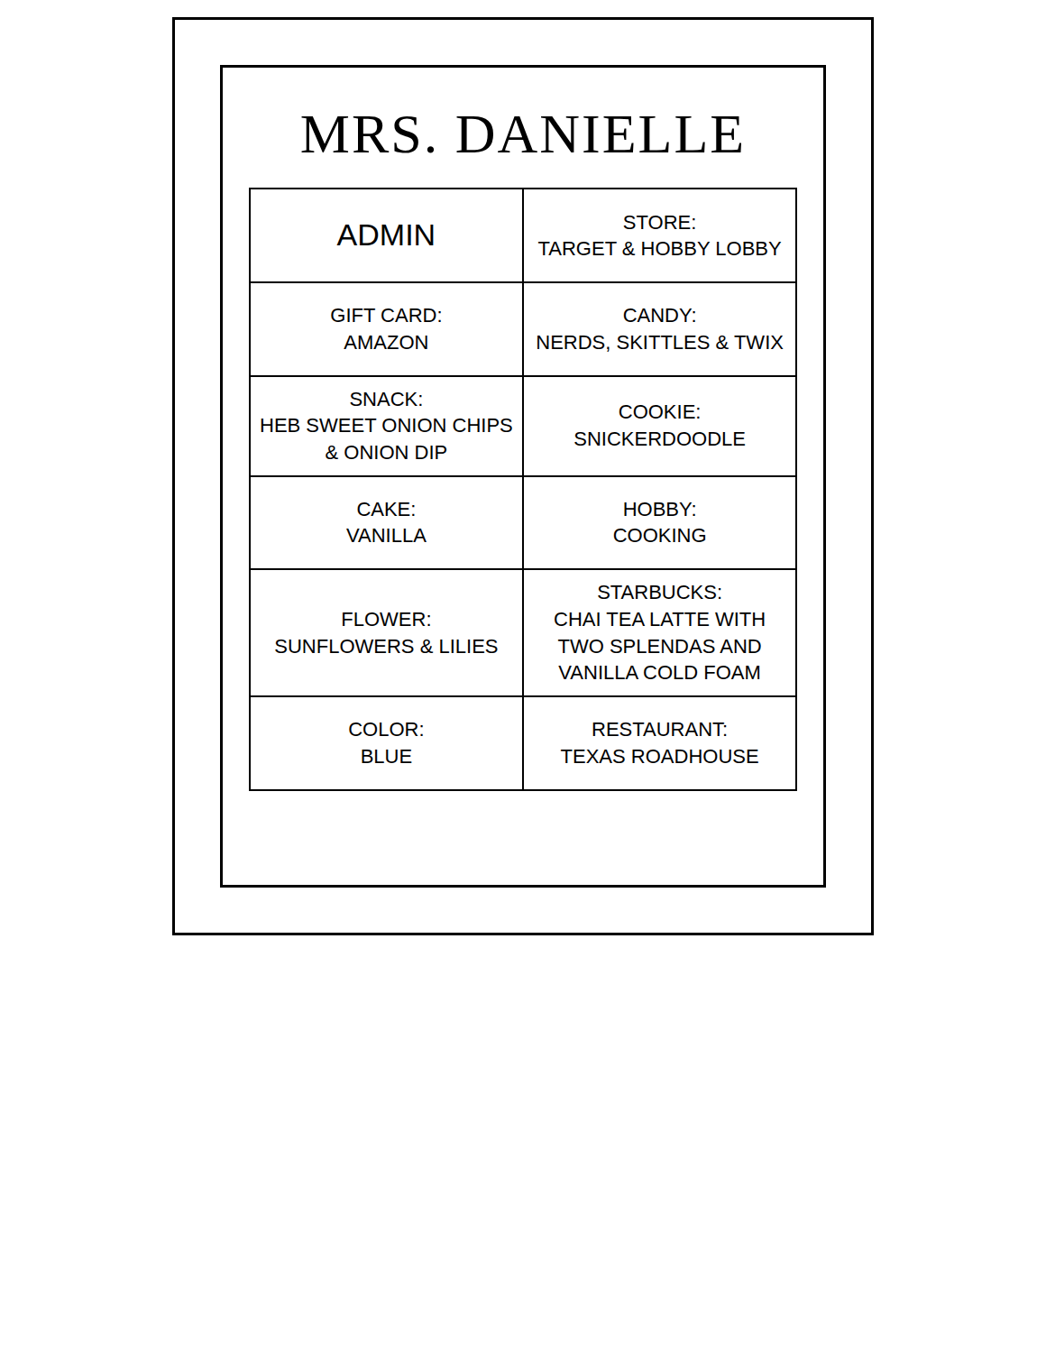Mrs. Danielle
| Admin | Store: Target & Hobby Lobby |
| Gift Card: Amazon | Candy: Nerds, Skittles & Twix |
| Snack: HEB Sweet Onion Chips & Onion Dip | Cookie: Snickerdoodle |
| Cake: Vanilla | Hobby: Cooking |
| Flower: Sunflowers & Lilies | Starbucks: Chai Tea Latte with Two Splendas and Vanilla Cold Foam |
| Color: Blue | Restaurant: Texas Roadhouse |